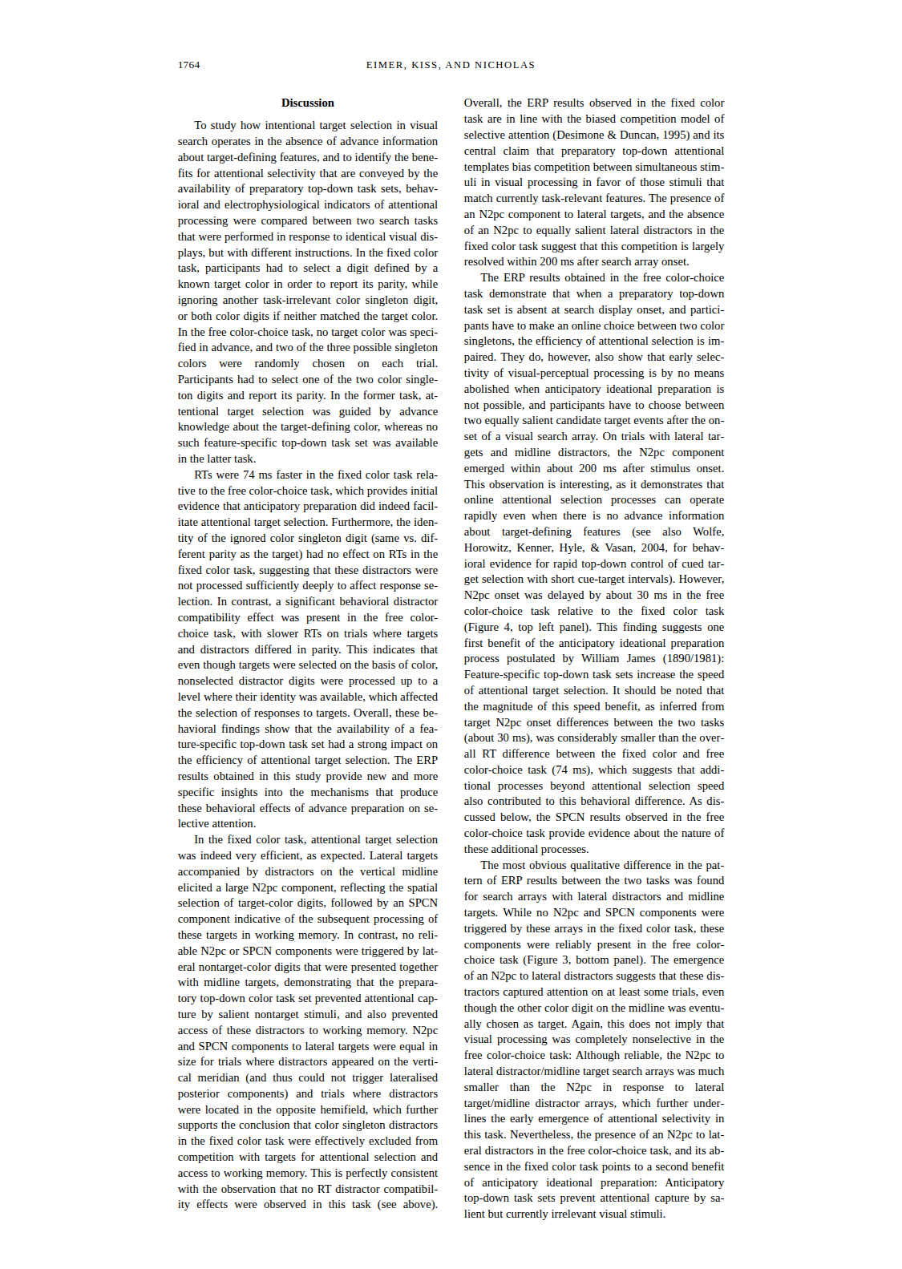1764
Eimer, Kiss, and Nicholas
Discussion
To study how intentional target selection in visual search operates in the absence of advance information about target-defining features, and to identify the benefits for attentional selectivity that are conveyed by the availability of preparatory top-down task sets, behavioral and electrophysiological indicators of attentional processing were compared between two search tasks that were performed in response to identical visual displays, but with different instructions. In the fixed color task, participants had to select a digit defined by a known target color in order to report its parity, while ignoring another task-irrelevant color singleton digit, or both color digits if neither matched the target color. In the free color-choice task, no target color was specified in advance, and two of the three possible singleton colors were randomly chosen on each trial. Participants had to select one of the two color singleton digits and report its parity. In the former task, attentional target selection was guided by advance knowledge about the target-defining color, whereas no such feature-specific top-down task set was available in the latter task.
RTs were 74 ms faster in the fixed color task relative to the free color-choice task, which provides initial evidence that anticipatory preparation did indeed facilitate attentional target selection. Furthermore, the identity of the ignored color singleton digit (same vs. different parity as the target) had no effect on RTs in the fixed color task, suggesting that these distractors were not processed sufficiently deeply to affect response selection. In contrast, a significant behavioral distractor compatibility effect was present in the free color-choice task, with slower RTs on trials where targets and distractors differed in parity. This indicates that even though targets were selected on the basis of color, nonselected distractor digits were processed up to a level where their identity was available, which affected the selection of responses to targets. Overall, these behavioral findings show that the availability of a feature-specific top-down task set had a strong impact on the efficiency of attentional target selection. The ERP results obtained in this study provide new and more specific insights into the mechanisms that produce these behavioral effects of advance preparation on selective attention.
In the fixed color task, attentional target selection was indeed very efficient, as expected. Lateral targets accompanied by distractors on the vertical midline elicited a large N2pc component, reflecting the spatial selection of target-color digits, followed by an SPCN component indicative of the subsequent processing of these targets in working memory. In contrast, no reliable N2pc or SPCN components were triggered by lateral nontarget-color digits that were presented together with midline targets, demonstrating that the preparatory top-down color task set prevented attentional capture by salient nontarget stimuli, and also prevented access of these distractors to working memory. N2pc and SPCN components to lateral targets were equal in size for trials where distractors appeared on the vertical meridian (and thus could not trigger lateralised posterior components) and trials where distractors were located in the opposite hemifield, which further supports the conclusion that color singleton distractors in the fixed color task were effectively excluded from competition with targets for attentional selection and access to working memory. This is perfectly consistent with the observation that no RT distractor compatibility effects were observed in this task (see above). Overall, the ERP results observed in the fixed color task are in line with the biased competition model of selective attention (Desimone & Duncan, 1995) and its central claim that preparatory top-down attentional templates bias competition between simultaneous stimuli in visual processing in favor of those stimuli that match currently task-relevant features. The presence of an N2pc component to lateral targets, and the absence of an N2pc to equally salient lateral distractors in the fixed color task suggest that this competition is largely resolved within 200 ms after search array onset.
The ERP results obtained in the free color-choice task demonstrate that when a preparatory top-down task set is absent at search display onset, and participants have to make an online choice between two color singletons, the efficiency of attentional selection is impaired. They do, however, also show that early selectivity of visual-perceptual processing is by no means abolished when anticipatory ideational preparation is not possible, and participants have to choose between two equally salient candidate target events after the onset of a visual search array. On trials with lateral targets and midline distractors, the N2pc component emerged within about 200 ms after stimulus onset. This observation is interesting, as it demonstrates that online attentional selection processes can operate rapidly even when there is no advance information about target-defining features (see also Wolfe, Horowitz, Kenner, Hyle, & Vasan, 2004, for behavioral evidence for rapid top-down control of cued target selection with short cue-target intervals). However, N2pc onset was delayed by about 30 ms in the free color-choice task relative to the fixed color task (Figure 4, top left panel). This finding suggests one first benefit of the anticipatory ideational preparation process postulated by William James (1890/1981): Feature-specific top-down task sets increase the speed of attentional target selection. It should be noted that the magnitude of this speed benefit, as inferred from target N2pc onset differences between the two tasks (about 30 ms), was considerably smaller than the overall RT difference between the fixed color and free color-choice task (74 ms), which suggests that additional processes beyond attentional selection speed also contributed to this behavioral difference. As discussed below, the SPCN results observed in the free color-choice task provide evidence about the nature of these additional processes.
The most obvious qualitative difference in the pattern of ERP results between the two tasks was found for search arrays with lateral distractors and midline targets. While no N2pc and SPCN components were triggered by these arrays in the fixed color task, these components were reliably present in the free color-choice task (Figure 3, bottom panel). The emergence of an N2pc to lateral distractors suggests that these distractors captured attention on at least some trials, even though the other color digit on the midline was eventually chosen as target. Again, this does not imply that visual processing was completely nonselective in the free color-choice task: Although reliable, the N2pc to lateral distractor/midline target search arrays was much smaller than the N2pc in response to lateral target/midline distractor arrays, which further underlines the early emergence of attentional selectivity in this task. Nevertheless, the presence of an N2pc to lateral distractors in the free color-choice task, and its absence in the fixed color task points to a second benefit of anticipatory ideational preparation: Anticipatory top-down task sets prevent attentional capture by salient but currently irrelevant visual stimuli.